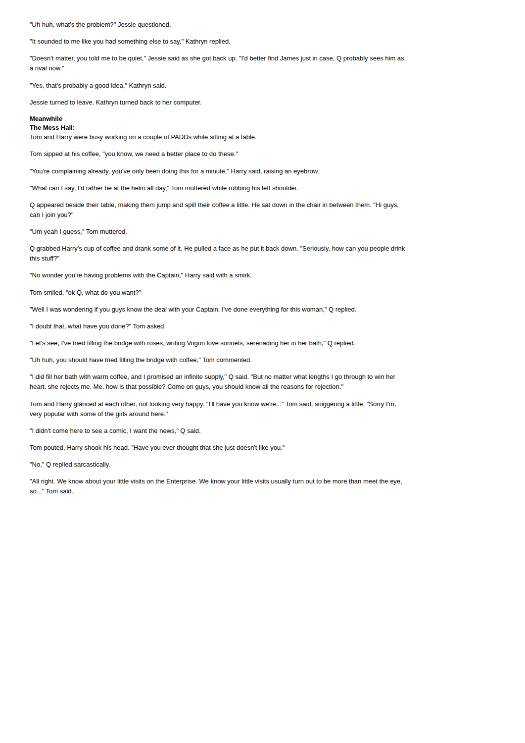"Uh huh, what's the problem?" Jessie questioned.
"It sounded to me like you had something else to say," Kathryn replied.
"Doesn't matter, you told me to be quiet," Jessie said as she got back up. "I'd better find James just in case, Q probably sees him as a rival now."
"Yes, that's probably a good idea," Kathryn said.
Jessie turned to leave. Kathryn turned back to her computer.
Meanwhile
The Mess Hall:
Tom and Harry were busy working on a couple of PADDs while sitting at a table.
Tom sipped at his coffee, "you know, we need a better place to do these."
"You're complaining already, you've only been doing this for a minute," Harry said, raising an eyebrow.
"What can I say, I'd rather be at the helm all day," Tom muttered while rubbing his left shoulder.
Q appeared beside their table, making them jump and spill their coffee a little. He sat down in the chair in between them. "Hi guys, can I join you?"
"Um yeah I guess," Tom muttered.
Q grabbed Harry's cup of coffee and drank some of it. He pulled a face as he put it back down. "Seriously, how can you people drink this stuff?"
"No wonder you're having problems with the Captain," Harry said with a smirk.
Tom smiled, "ok Q, what do you want?"
"Well I was wondering if you guys know the deal with your Captain. I've done everything for this woman," Q replied.
"I doubt that, what have you done?" Tom asked.
"Let's see, I've tried filling the bridge with roses, writing Vogon love sonnets, serenading her in her bath," Q replied.
"Uh huh, you should have tried filling the bridge with coffee," Tom commented.
"I did fill her bath with warm coffee, and I promised an infinite supply," Q said. "But no matter what lengths I go through to win her heart, she rejects me. Me, how is that possible? Come on guys, you should know all the reasons for rejection."
Tom and Harry glanced at each other, not looking very happy. "I'll have you know we're..." Tom said, sniggering a little. "Sorry I'm, very popular with some of the girls around here."
"I didn't come here to see a comic, I want the news," Q said.
Tom pouted, Harry shook his head. "Have you ever thought that she just doesn't like you."
"No," Q replied sarcastically.
"All right. We know about your little visits on the Enterprise. We know your little visits usually turn out to be more than meet the eye, so..." Tom said.